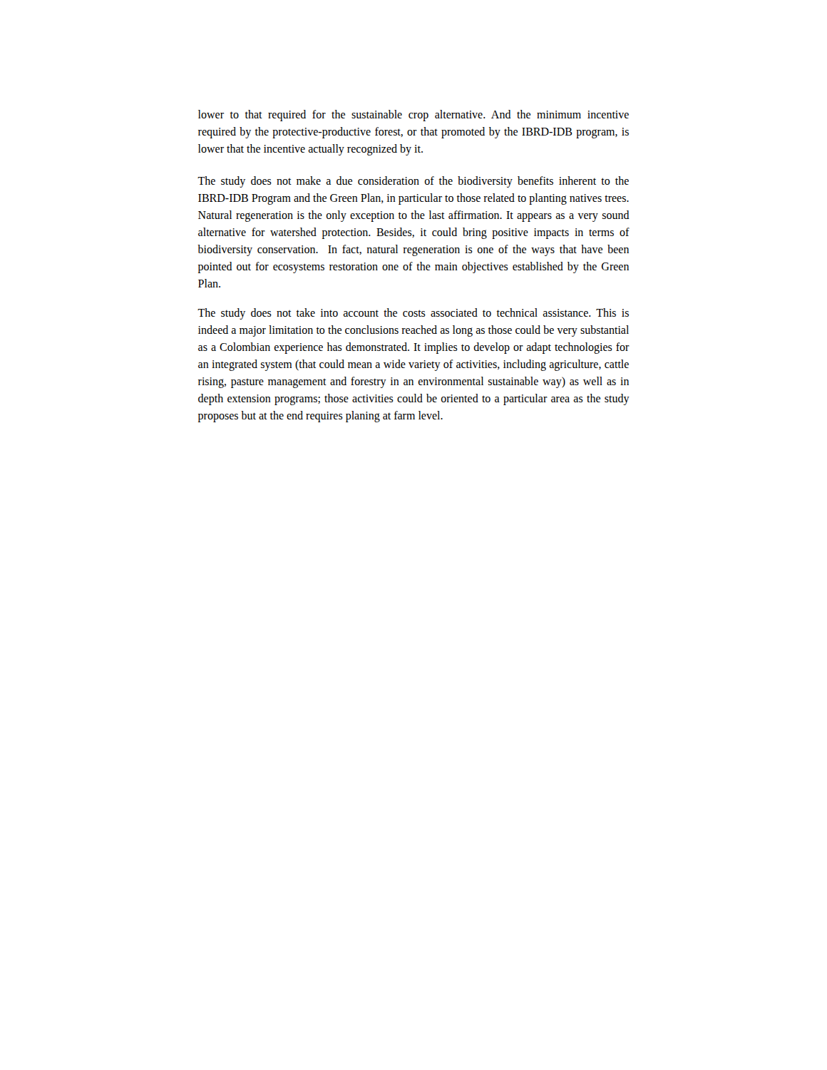lower to that required for the sustainable crop alternative. And the minimum incentive required by the protective-productive forest, or that promoted by the IBRD-IDB program, is lower that the incentive actually recognized by it.
The study does not make a due consideration of the biodiversity benefits inherent to the IBRD-IDB Program and the Green Plan, in particular to those related to planting natives trees. Natural regeneration is the only exception to the last affirmation. It appears as a very sound alternative for watershed protection. Besides, it could bring positive impacts in terms of biodiversity conservation. In fact, natural regeneration is one of the ways that have been pointed out for ecosystems restoration one of the main objectives established by the Green Plan.
The study does not take into account the costs associated to technical assistance. This is indeed a major limitation to the conclusions reached as long as those could be very substantial as a Colombian experience has demonstrated. It implies to develop or adapt technologies for an integrated system (that could mean a wide variety of activities, including agriculture, cattle rising, pasture management and forestry in an environmental sustainable way) as well as in depth extension programs; those activities could be oriented to a particular area as the study proposes but at the end requires planing at farm level.